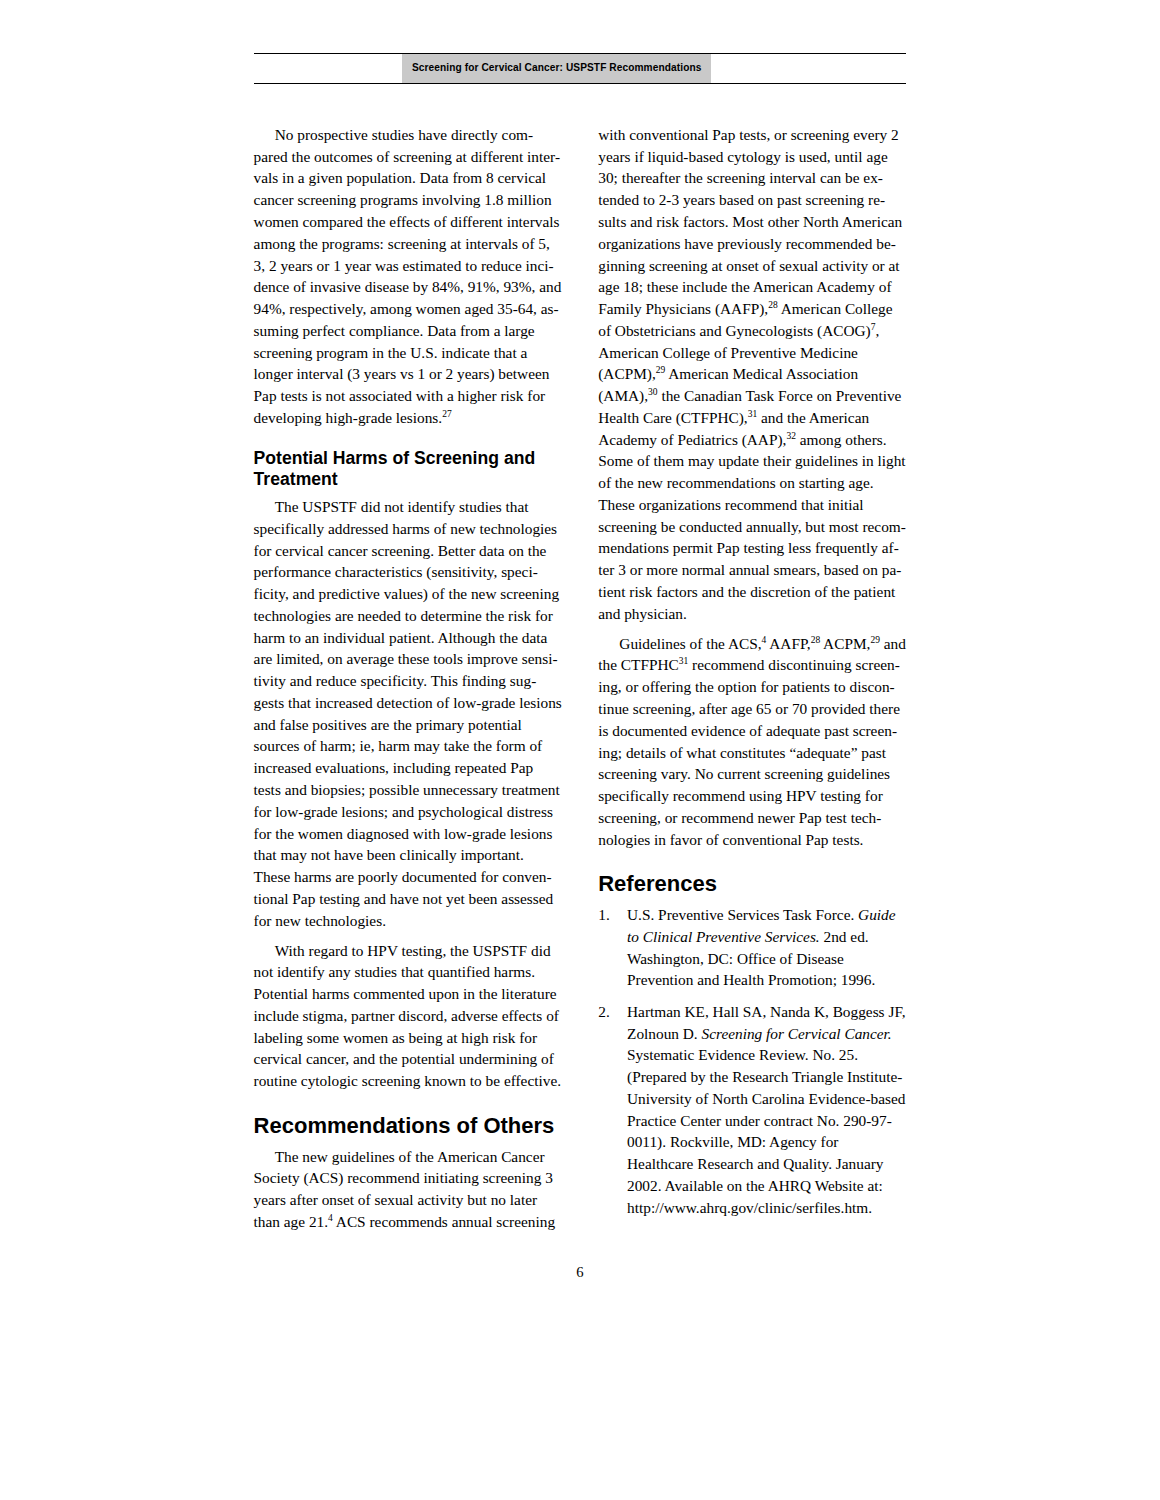Screening for Cervical Cancer: USPSTF Recommendations
No prospective studies have directly compared the outcomes of screening at different intervals in a given population. Data from 8 cervical cancer screening programs involving 1.8 million women compared the effects of different intervals among the programs: screening at intervals of 5, 3, 2 years or 1 year was estimated to reduce incidence of invasive disease by 84%, 91%, 93%, and 94%, respectively, among women aged 35-64, assuming perfect compliance. Data from a large screening program in the U.S. indicate that a longer interval (3 years vs 1 or 2 years) between Pap tests is not associated with a higher risk for developing high-grade lesions.27
Potential Harms of Screening and Treatment
The USPSTF did not identify studies that specifically addressed harms of new technologies for cervical cancer screening. Better data on the performance characteristics (sensitivity, specificity, and predictive values) of the new screening technologies are needed to determine the risk for harm to an individual patient. Although the data are limited, on average these tools improve sensitivity and reduce specificity. This finding suggests that increased detection of low-grade lesions and false positives are the primary potential sources of harm; ie, harm may take the form of increased evaluations, including repeated Pap tests and biopsies; possible unnecessary treatment for low-grade lesions; and psychological distress for the women diagnosed with low-grade lesions that may not have been clinically important. These harms are poorly documented for conventional Pap testing and have not yet been assessed for new technologies.
With regard to HPV testing, the USPSTF did not identify any studies that quantified harms. Potential harms commented upon in the literature include stigma, partner discord, adverse effects of labeling some women as being at high risk for cervical cancer, and the potential undermining of routine cytologic screening known to be effective.
Recommendations of Others
The new guidelines of the American Cancer Society (ACS) recommend initiating screening 3 years after onset of sexual activity but no later than age 21.4 ACS recommends annual screening with conventional Pap tests, or screening every 2 years if liquid-based cytology is used, until age 30; thereafter the screening interval can be extended to 2-3 years based on past screening results and risk factors. Most other North American organizations have previously recommended beginning screening at onset of sexual activity or at age 18; these include the American Academy of Family Physicians (AAFP),28 American College of Obstetricians and Gynecologists (ACOG)7, American College of Preventive Medicine (ACPM),29 American Medical Association (AMA),30 the Canadian Task Force on Preventive Health Care (CTFPHC),31 and the American Academy of Pediatrics (AAP),32 among others. Some of them may update their guidelines in light of the new recommendations on starting age. These organizations recommend that initial screening be conducted annually, but most recommendations permit Pap testing less frequently after 3 or more normal annual smears, based on patient risk factors and the discretion of the patient and physician.
Guidelines of the ACS,4 AAFP,28 ACPM,29 and the CTFPHC31 recommend discontinuing screening, or offering the option for patients to discontinue screening, after age 65 or 70 provided there is documented evidence of adequate past screening; details of what constitutes “adequate” past screening vary. No current screening guidelines specifically recommend using HPV testing for screening, or recommend newer Pap test technologies in favor of conventional Pap tests.
References
U.S. Preventive Services Task Force. Guide to Clinical Preventive Services. 2nd ed. Washington, DC: Office of Disease Prevention and Health Promotion; 1996.
Hartman KE, Hall SA, Nanda K, Boggess JF, Zolnoun D. Screening for Cervical Cancer. Systematic Evidence Review. No. 25. (Prepared by the Research Triangle Institute-University of North Carolina Evidence-based Practice Center under contract No. 290-97-0011). Rockville, MD: Agency for Healthcare Research and Quality. January 2002. Available on the AHRQ Website at: http://www.ahrq.gov/clinic/serfiles.htm.
6